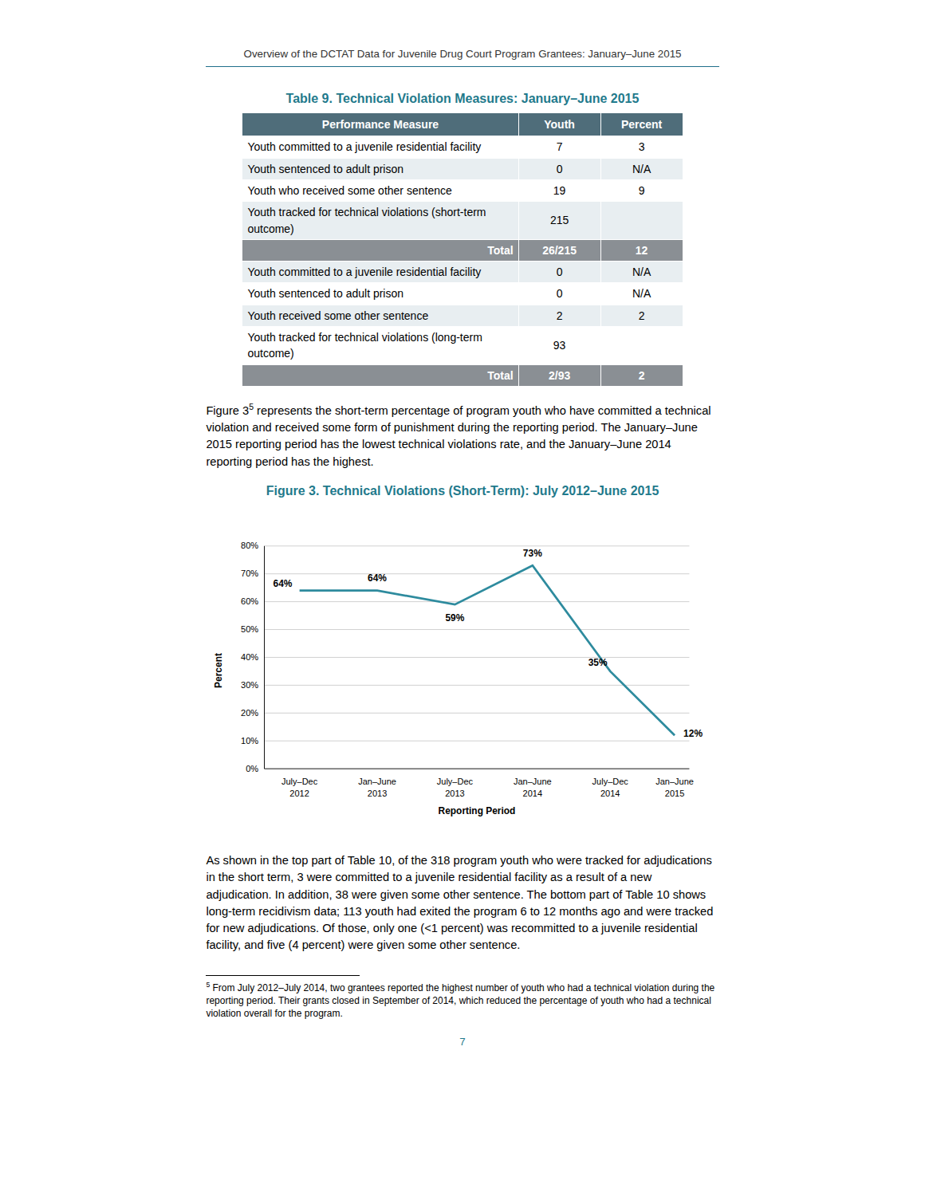Overview of the DCTAT Data for Juvenile Drug Court Program Grantees: January–June 2015
Table 9. Technical Violation Measures: January–June 2015
| Performance Measure | Youth | Percent |
| --- | --- | --- |
| Youth committed to a juvenile residential facility | 7 | 3 |
| Youth sentenced to adult prison | 0 | N/A |
| Youth who received some other sentence | 19 | 9 |
| Youth tracked for technical violations (short-term outcome) | 215 | |
| Total | 26/215 | 12 |
| Youth committed to a juvenile residential facility | 0 | N/A |
| Youth sentenced to adult prison | 0 | N/A |
| Youth received some other sentence | 2 | 2 |
| Youth tracked for technical violations (long-term outcome) | 93 | |
| Total | 2/93 | 2 |
Figure 35 represents the short-term percentage of program youth who have committed a technical violation and received some form of punishment during the reporting period. The January–June 2015 reporting period has the lowest technical violations rate, and the January–June 2014 reporting period has the highest.
Figure 3. Technical Violations (Short-Term): July 2012–June 2015
Percent 80% 70% 60% 50% 40% 30% 20% 10% 0% 64% 64% 59% 73% 35% 12% July–Dec 2012 Jan–June 2013 July–Dec 2013 Jan–June 2014 July–Dec 2014 Jan–June 2015 Reporting Period
As shown in the top part of Table 10, of the 318 program youth who were tracked for adjudications in the short term, 3 were committed to a juvenile residential facility as a result of a new adjudication. In addition, 38 were given some other sentence. The bottom part of Table 10 shows long-term recidivism data; 113 youth had exited the program 6 to 12 months ago and were tracked for new adjudications. Of those, only one (<1 percent) was recommitted to a juvenile residential facility, and five (4 percent) were given some other sentence.
5 From July 2012–July 2014, two grantees reported the highest number of youth who had a technical violation during the reporting period. Their grants closed in September of 2014, which reduced the percentage of youth who had a technical violation overall for the program.
7